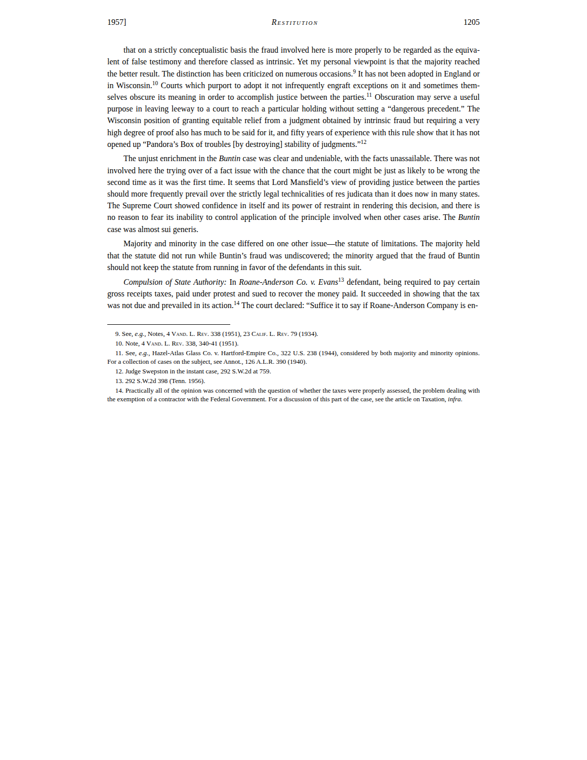1957] Restitution 1205
that on a strictly conceptualistic basis the fraud involved here is more properly to be regarded as the equivalent of false testimony and therefore classed as intrinsic. Yet my personal viewpoint is that the majority reached the better result. The distinction has been criticized on numerous occasions.9 It has not been adopted in England or in Wisconsin.10 Courts which purport to adopt it not infrequently engraft exceptions on it and sometimes themselves obscure its meaning in order to accomplish justice between the parties.11 Obscuration may serve a useful purpose in leaving leeway to a court to reach a particular holding without setting a “dangerous precedent.” The Wisconsin position of granting equitable relief from a judgment obtained by intrinsic fraud but requiring a very high degree of proof also has much to be said for it, and fifty years of experience with this rule show that it has not opened up “Pandora’s Box of troubles [by destroying] stability of judgments.”12
The unjust enrichment in the Buntin case was clear and undeniable, with the facts unassailable. There was not involved here the trying over of a fact issue with the chance that the court might be just as likely to be wrong the second time as it was the first time. It seems that Lord Mansfield’s view of providing justice between the parties should more frequently prevail over the strictly legal technicalities of res judicata than it does now in many states. The Supreme Court showed confidence in itself and its power of restraint in rendering this decision, and there is no reason to fear its inability to control application of the principle involved when other cases arise. The Buntin case was almost sui generis.
Majority and minority in the case differed on one other issue—the statute of limitations. The majority held that the statute did not run while Buntin’s fraud was undiscovered; the minority argued that the fraud of Buntin should not keep the statute from running in favor of the defendants in this suit.
Compulsion of State Authority: In Roane-Anderson Co. v. Evans13 defendant, being required to pay certain gross receipts taxes, paid under protest and sued to recover the money paid. It succeeded in showing that the tax was not due and prevailed in its action.14 The court declared: “Suffice it to say if Roane-Anderson Company is en-
9. See, e.g., Notes, 4 Vand. L. Rev. 338 (1951), 23 Calif. L. Rev. 79 (1934).
10. Note, 4 Vand. L. Rev. 338, 340-41 (1951).
11. See, e.g., Hazel-Atlas Glass Co. v. Hartford-Empire Co., 322 U.S. 238 (1944), considered by both majority and minority opinions. For a collection of cases on the subject, see Annot., 126 A.L.R. 390 (1940).
12. Judge Swepston in the instant case, 292 S.W.2d at 759.
13. 292 S.W.2d 398 (Tenn. 1956).
14. Practically all of the opinion was concerned with the question of whether the taxes were properly assessed, the problem dealing with the exemption of a contractor with the Federal Government. For a discussion of this part of the case, see the article on Taxation, infra.